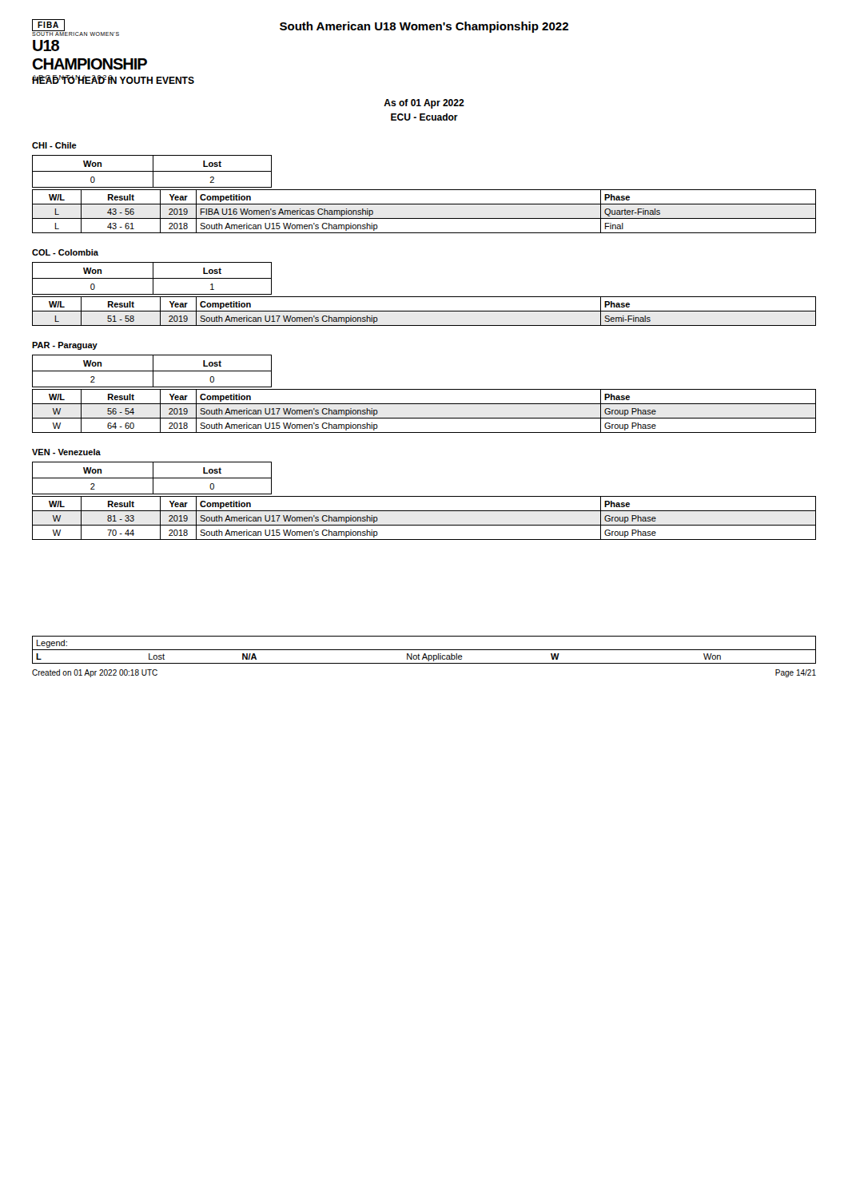FIBA
SOUTH AMERICAN WOMEN'S
U18 CHAMPIONSHIP
ARGENTINA 2022
South American U18 Women's Championship 2022
HEAD TO HEAD IN YOUTH EVENTS
As of 01 Apr 2022
ECU - Ecuador
CHI - Chile
| Won | Lost |
| --- | --- |
| 0 | 2 |
| W/L | Result | Year | Competition | Phase |
| --- | --- | --- | --- | --- |
| L | 43 - 56 | 2019 | FIBA U16 Women's Americas Championship | Quarter-Finals |
| L | 43 - 61 | 2018 | South American U15 Women's Championship | Final |
COL - Colombia
| Won | Lost |
| --- | --- |
| 0 | 1 |
| W/L | Result | Year | Competition | Phase |
| --- | --- | --- | --- | --- |
| L | 51 - 58 | 2019 | South American U17 Women's Championship | Semi-Finals |
PAR - Paraguay
| Won | Lost |
| --- | --- |
| 2 | 0 |
| W/L | Result | Year | Competition | Phase |
| --- | --- | --- | --- | --- |
| W | 56 - 54 | 2019 | South American U17 Women's Championship | Group Phase |
| W | 64 - 60 | 2018 | South American U15 Women's Championship | Group Phase |
VEN - Venezuela
| Won | Lost |
| --- | --- |
| 2 | 0 |
| W/L | Result | Year | Competition | Phase |
| --- | --- | --- | --- | --- |
| W | 81 - 33 | 2019 | South American U17 Women's Championship | Group Phase |
| W | 70 - 44 | 2018 | South American U15 Women's Championship | Group Phase |
Legend:
L Lost N/A Not Applicable W Won
Created on 01 Apr 2022 00:18 UTC Page 14/21